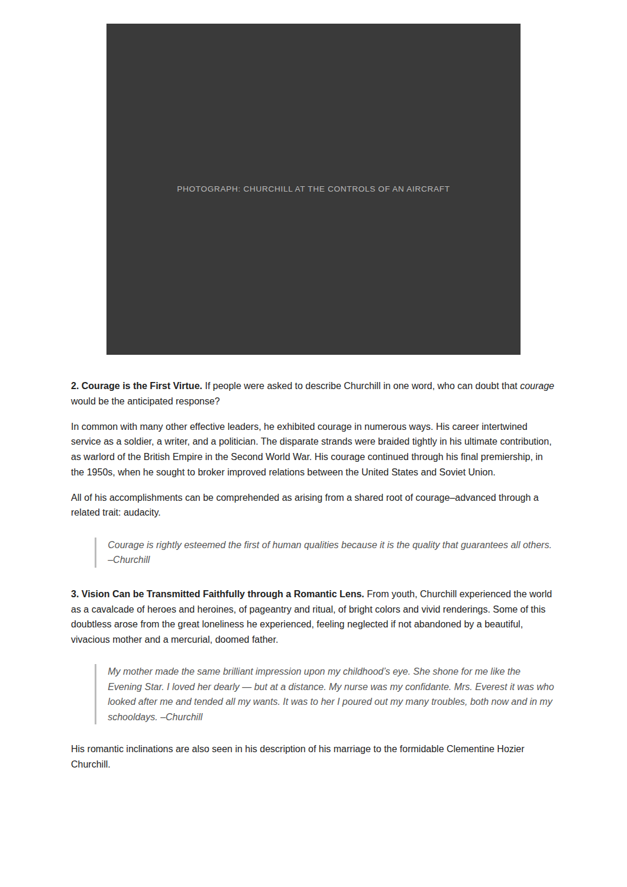Photograph: Churchill at the controls of an aircraft
2. Courage is the First Virtue.
If people were asked to describe Churchill in one word, who can doubt that courage would be the anticipated response?
In common with many other effective leaders, he exhibited courage in numerous ways. His career intertwined service as a soldier, a writer, and a politician. The disparate strands were braided tightly in his ultimate contribution, as warlord of the British Empire in the Second World War. His courage continued through his final premiership, in the 1950s, when he sought to broker improved relations between the United States and Soviet Union.
All of his accomplishments can be comprehended as arising from a shared root of courage–advanced through a related trait: audacity.
Courage is rightly esteemed the first of human qualities because it is the quality that guarantees all others. –Churchill
3. Vision Can be Transmitted Faithfully through a Romantic Lens.
From youth, Churchill experienced the world as a cavalcade of heroes and heroines, of pageantry and ritual, of bright colors and vivid renderings. Some of this doubtless arose from the great loneliness he experienced, feeling neglected if not abandoned by a beautiful, vivacious mother and a mercurial, doomed father.
My mother made the same brilliant impression upon my childhood’s eye. She shone for me like the Evening Star. I loved her dearly — but at a distance. My nurse was my confidante. Mrs. Everest it was who looked after me and tended all my wants. It was to her I poured out my many troubles, both now and in my schooldays. –Churchill
His romantic inclinations are also seen in his description of his marriage to the formidable Clementine Hozier Churchill.